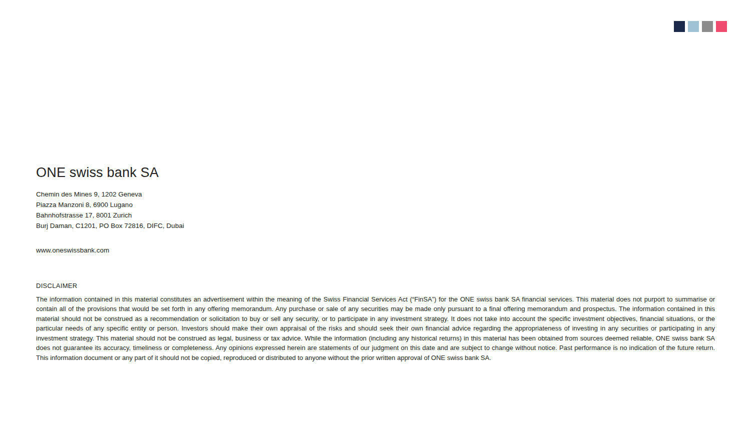ONE swiss bank SA
Chemin des Mines 9, 1202 Geneva
Piazza Manzoni 8, 6900 Lugano
Bahnhofstrasse 17, 8001 Zurich
Burj Daman, C1201, PO Box 72816, DIFC, Dubai
www.oneswissbank.com
DISCLAIMER
The information contained in this material constitutes an advertisement within the meaning of the Swiss Financial Services Act (“FinSA”) for the ONE swiss bank SA financial services. This material does not purport to summarise or contain all of the provisions that would be set forth in any offering memorandum. Any purchase or sale of any securities may be made only pursuant to a final offering memorandum and prospectus. The information contained in this material should not be construed as a recommendation or solicitation to buy or sell any security, or to participate in any investment strategy. It does not take into account the specific investment objectives, financial situations, or the particular needs of any specific entity or person. Investors should make their own appraisal of the risks and should seek their own financial advice regarding the appropriateness of investing in any securities or participating in any investment strategy. This material should not be construed as legal, business or tax advice. While the information (including any historical returns) in this material has been obtained from sources deemed reliable, ONE swiss bank SA does not guarantee its accuracy, timeliness or completeness. Any opinions expressed herein are statements of our judgment on this date and are subject to change without notice. Past performance is no indication of the future return. This information document or any part of it should not be copied, reproduced or distributed to anyone without the prior written approval of ONE swiss bank SA.